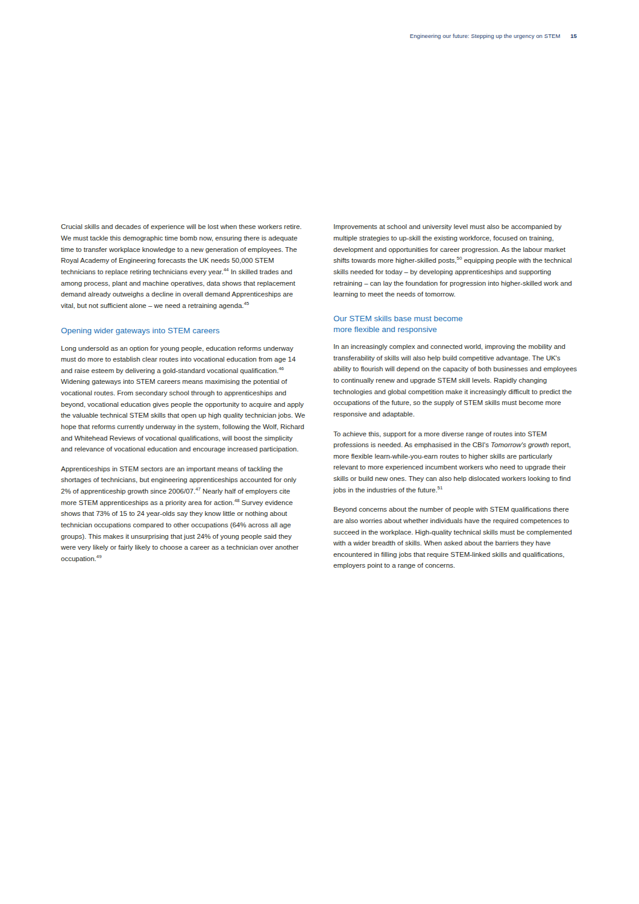Engineering our future: Stepping up the urgency on STEM 15
Crucial skills and decades of experience will be lost when these workers retire. We must tackle this demographic time bomb now, ensuring there is adequate time to transfer workplace knowledge to a new generation of employees. The Royal Academy of Engineering forecasts the UK needs 50,000 STEM technicians to replace retiring technicians every year.44 In skilled trades and among process, plant and machine operatives, data shows that replacement demand already outweighs a decline in overall demand Apprenticeships are vital, but not sufficient alone – we need a retraining agenda.45
Opening wider gateways into STEM careers
Long undersold as an option for young people, education reforms underway must do more to establish clear routes into vocational education from age 14 and raise esteem by delivering a gold-standard vocational qualification.46 Widening gateways into STEM careers means maximising the potential of vocational routes. From secondary school through to apprenticeships and beyond, vocational education gives people the opportunity to acquire and apply the valuable technical STEM skills that open up high quality technician jobs. We hope that reforms currently underway in the system, following the Wolf, Richard and Whitehead Reviews of vocational qualifications, will boost the simplicity and relevance of vocational education and encourage increased participation.
Apprenticeships in STEM sectors are an important means of tackling the shortages of technicians, but engineering apprenticeships accounted for only 2% of apprenticeship growth since 2006/07.47 Nearly half of employers cite more STEM apprenticeships as a priority area for action.48 Survey evidence shows that 73% of 15 to 24 year-olds say they know little or nothing about technician occupations compared to other occupations (64% across all age groups). This makes it unsurprising that just 24% of young people said they were very likely or fairly likely to choose a career as a technician over another occupation.49
Improvements at school and university level must also be accompanied by multiple strategies to up-skill the existing workforce, focused on training, development and opportunities for career progression. As the labour market shifts towards more higher-skilled posts,50 equipping people with the technical skills needed for today – by developing apprenticeships and supporting retraining – can lay the foundation for progression into higher-skilled work and learning to meet the needs of tomorrow.
Our STEM skills base must become
more flexible and responsive
In an increasingly complex and connected world, improving the mobility and transferability of skills will also help build competitive advantage. The UK's ability to flourish will depend on the capacity of both businesses and employees to continually renew and upgrade STEM skill levels. Rapidly changing technologies and global competition make it increasingly difficult to predict the occupations of the future, so the supply of STEM skills must become more responsive and adaptable.
To achieve this, support for a more diverse range of routes into STEM professions is needed. As emphasised in the CBI's Tomorrow's growth report, more flexible learn-while-you-earn routes to higher skills are particularly relevant to more experienced incumbent workers who need to upgrade their skills or build new ones. They can also help dislocated workers looking to find jobs in the industries of the future.51
Beyond concerns about the number of people with STEM qualifications there are also worries about whether individuals have the required competences to succeed in the workplace. High-quality technical skills must be complemented with a wider breadth of skills. When asked about the barriers they have encountered in filling jobs that require STEM-linked skills and qualifications, employers point to a range of concerns.